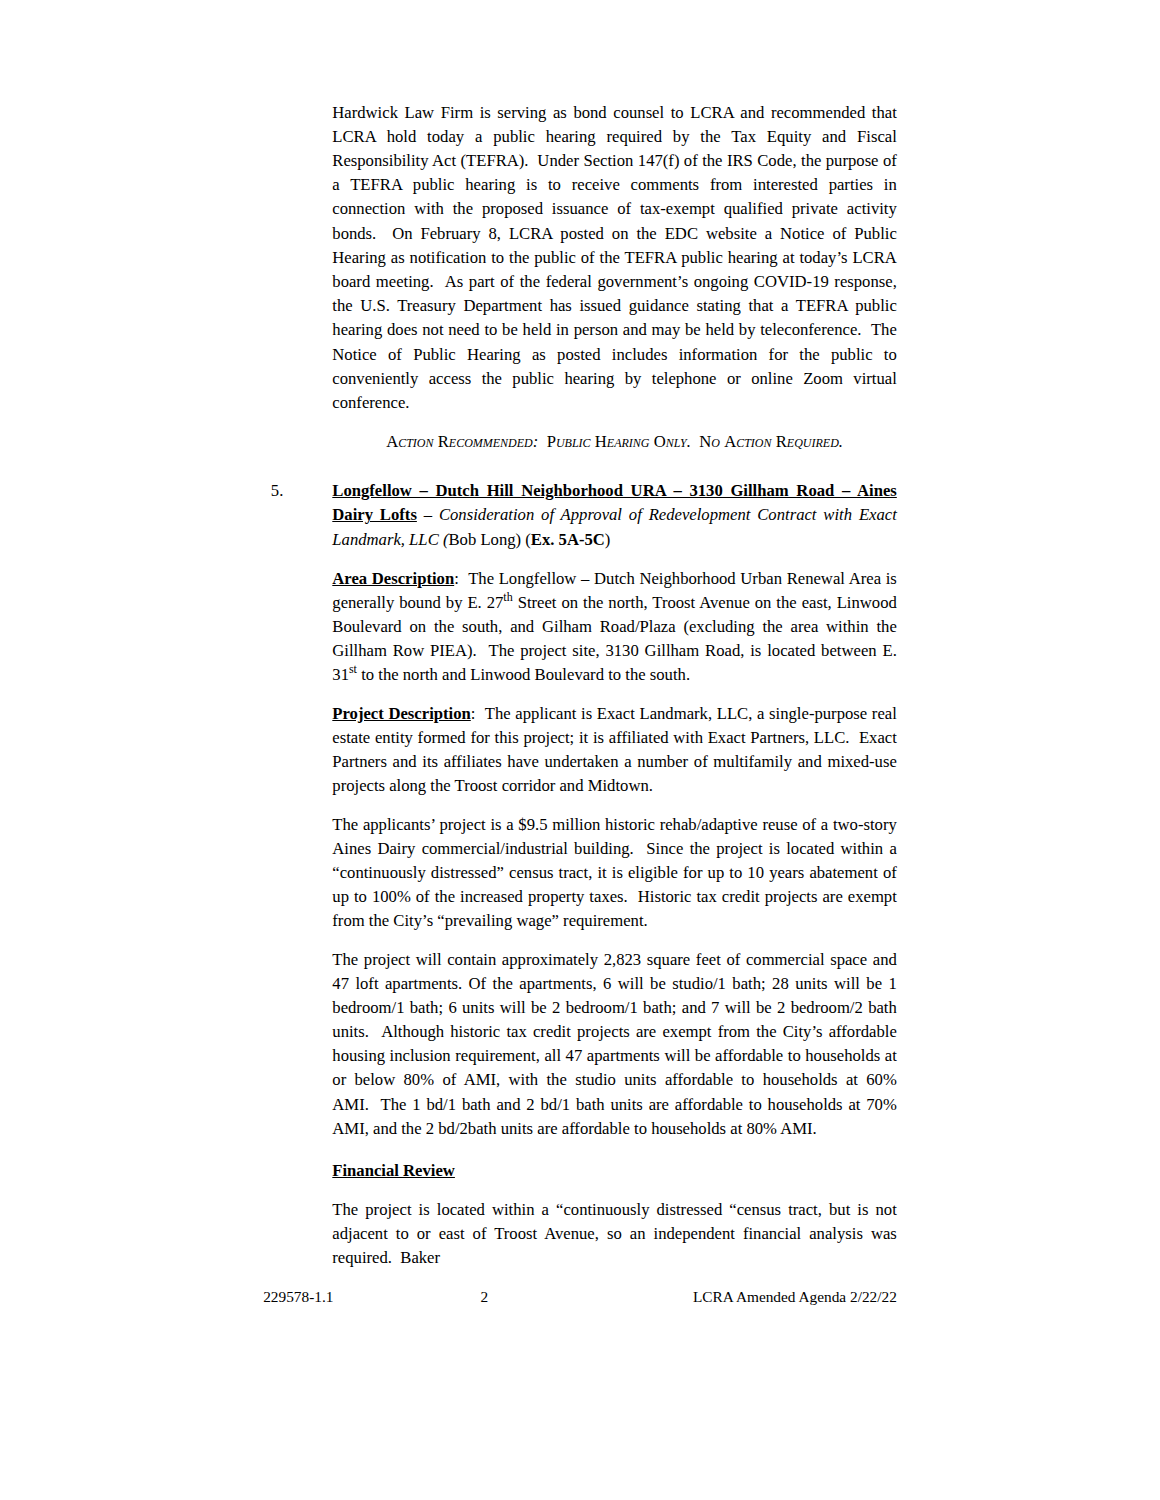Hardwick Law Firm is serving as bond counsel to LCRA and recommended that LCRA hold today a public hearing required by the Tax Equity and Fiscal Responsibility Act (TEFRA). Under Section 147(f) of the IRS Code, the purpose of a TEFRA public hearing is to receive comments from interested parties in connection with the proposed issuance of tax-exempt qualified private activity bonds. On February 8, LCRA posted on the EDC website a Notice of Public Hearing as notification to the public of the TEFRA public hearing at today’s LCRA board meeting. As part of the federal government’s ongoing COVID-19 response, the U.S. Treasury Department has issued guidance stating that a TEFRA public hearing does not need to be held in person and may be held by teleconference. The Notice of Public Hearing as posted includes information for the public to conveniently access the public hearing by telephone or online Zoom virtual conference.
Action Recommended: Public Hearing Only. No Action Required.
5.
Longfellow – Dutch Hill Neighborhood URA – 3130 Gillham Road – Aines Dairy Lofts – Consideration of Approval of Redevelopment Contract with Exact Landmark, LLC (Bob Long) (Ex. 5A-5C)
Area Description: The Longfellow – Dutch Neighborhood Urban Renewal Area is generally bound by E. 27th Street on the north, Troost Avenue on the east, Linwood Boulevard on the south, and Gilham Road/Plaza (excluding the area within the Gillham Row PIEA). The project site, 3130 Gillham Road, is located between E. 31st to the north and Linwood Boulevard to the south.
Project Description: The applicant is Exact Landmark, LLC, a single-purpose real estate entity formed for this project; it is affiliated with Exact Partners, LLC. Exact Partners and its affiliates have undertaken a number of multifamily and mixed-use projects along the Troost corridor and Midtown.
The applicants’ project is a $9.5 million historic rehab/adaptive reuse of a two-story Aines Dairy commercial/industrial building. Since the project is located within a “continuously distressed” census tract, it is eligible for up to 10 years abatement of up to 100% of the increased property taxes. Historic tax credit projects are exempt from the City’s “prevailing wage” requirement.
The project will contain approximately 2,823 square feet of commercial space and 47 loft apartments. Of the apartments, 6 will be studio/1 bath; 28 units will be 1 bedroom/1 bath; 6 units will be 2 bedroom/1 bath; and 7 will be 2 bedroom/2 bath units. Although historic tax credit projects are exempt from the City’s affordable housing inclusion requirement, all 47 apartments will be affordable to households at or below 80% of AMI, with the studio units affordable to households at 60% AMI. The 1 bd/1 bath and 2 bd/1 bath units are affordable to households at 70% AMI, and the 2 bd/2bath units are affordable to households at 80% AMI.
Financial Review
The project is located within a “continuously distressed “census tract, but is not adjacent to or east of Troost Avenue, so an independent financial analysis was required. Baker
229578-1.1
2
LCRA Amended Agenda 2/22/22